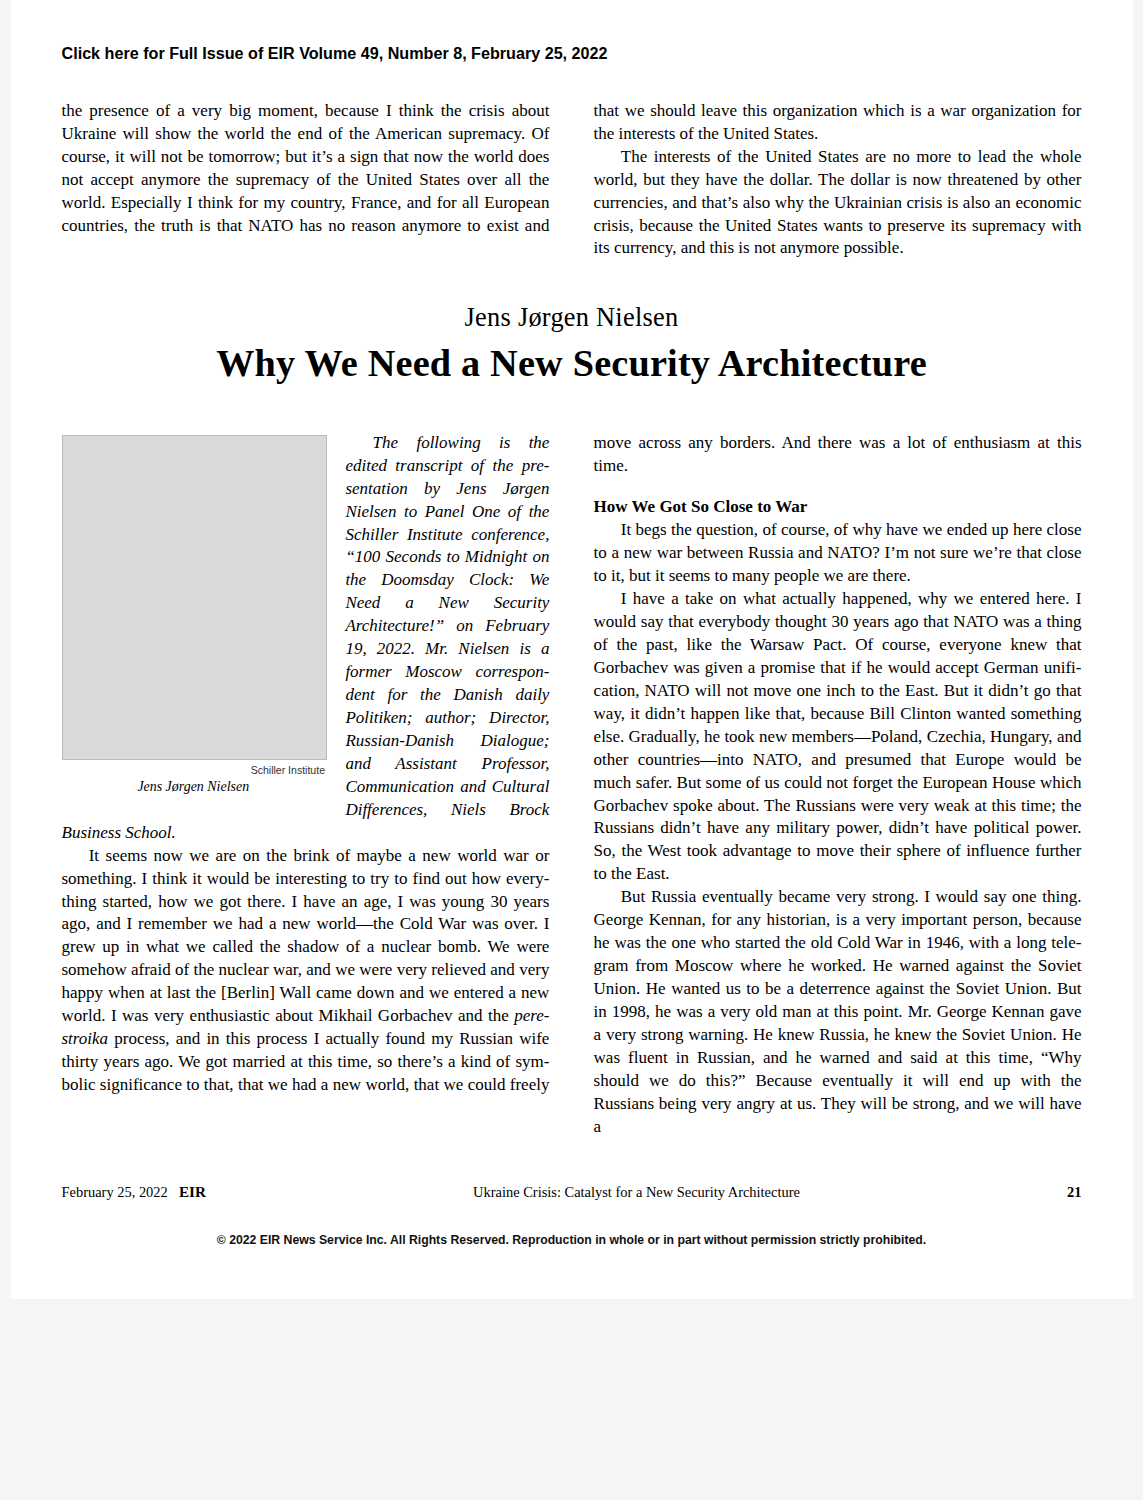Click here for Full Issue of EIR Volume 49, Number 8, February 25, 2022
the presence of a very big moment, because I think the crisis about Ukraine will show the world the end of the American supremacy. Of course, it will not be tomorrow; but it’s a sign that now the world does not accept anymore the supremacy of the United States over all the world. Especially I think for my country, France, and for all European countries, the truth is that NATO has no reason anymore to exist and that we should leave this organization which is a war organization for the interests of the United States.
The interests of the United States are no more to lead the whole world, but they have the dollar. The dollar is now threatened by other currencies, and that’s also why the Ukrainian crisis is also an economic crisis, because the United States wants to preserve its supremacy with its currency, and this is not anymore possible.
Jens Jørgen Nielsen
Why We Need a New Security Architecture
Schiller Institute
Jens Jørgen Nielsen
The following is the edited transcript of the presentation by Jens Jørgen Nielsen to Panel One of the Schiller Institute conference, “100 Seconds to Midnight on the Doomsday Clock: We Need a New Security Architecture!” on February 19, 2022. Mr. Nielsen is a former Moscow correspondent for the Danish daily Politiken; author; Director, Russian-Danish Dialogue; and Assistant Professor, Communication and Cultural Differences, Niels Brock Business School.
It seems now we are on the brink of maybe a new world war or something. I think it would be interesting to try to find out how everything started, how we got there. I have an age, I was young 30 years ago, and I remember we had a new world—the Cold War was over. I grew up in what we called the shadow of a nuclear bomb. We were somehow afraid of the nuclear war, and we were very relieved and very happy when at last the [Berlin] Wall came down and we entered a new world. I was very enthusiastic about Mikhail Gorbachev and the perestroika process, and in this process I actually found my Russian wife thirty years ago. We got married at this time, so there’s a kind of symbolic significance to that, that we had a new world, that we could freely move across any borders. And there was a lot of enthusiasm at this time.
How We Got So Close to War
It begs the question, of course, of why have we ended up here close to a new war between Russia and NATO? I’m not sure we’re that close to it, but it seems to many people we are there.
I have a take on what actually happened, why we entered here. I would say that everybody thought 30 years ago that NATO was a thing of the past, like the Warsaw Pact. Of course, everyone knew that Gorbachev was given a promise that if he would accept German unification, NATO will not move one inch to the East. But it didn’t go that way, it didn’t happen like that, because Bill Clinton wanted something else. Gradually, he took new members—Poland, Czechia, Hungary, and other countries—into NATO, and presumed that Europe would be much safer. But some of us could not forget the European House which Gorbachev spoke about. The Russians were very weak at this time; the Russians didn’t have any military power, didn’t have political power. So, the West took advantage to move their sphere of influence further to the East.
But Russia eventually became very strong. I would say one thing. George Kennan, for any historian, is a very important person, because he was the one who started the old Cold War in 1946, with a long telegram from Moscow where he worked. He warned against the Soviet Union. He wanted us to be a deterrence against the Soviet Union. But in 1998, he was a very old man at this point. Mr. George Kennan gave a very strong warning. He knew Russia, he knew the Soviet Union. He was fluent in Russian, and he warned and said at this time, “Why should we do this?” Because eventually it will end up with the Russians being very angry at us. They will be strong, and we will have a
February 25, 2022 EIR
Ukraine Crisis: Catalyst for a New Security Architecture
21
© 2022 EIR News Service Inc. All Rights Reserved. Reproduction in whole or in part without permission strictly prohibited.